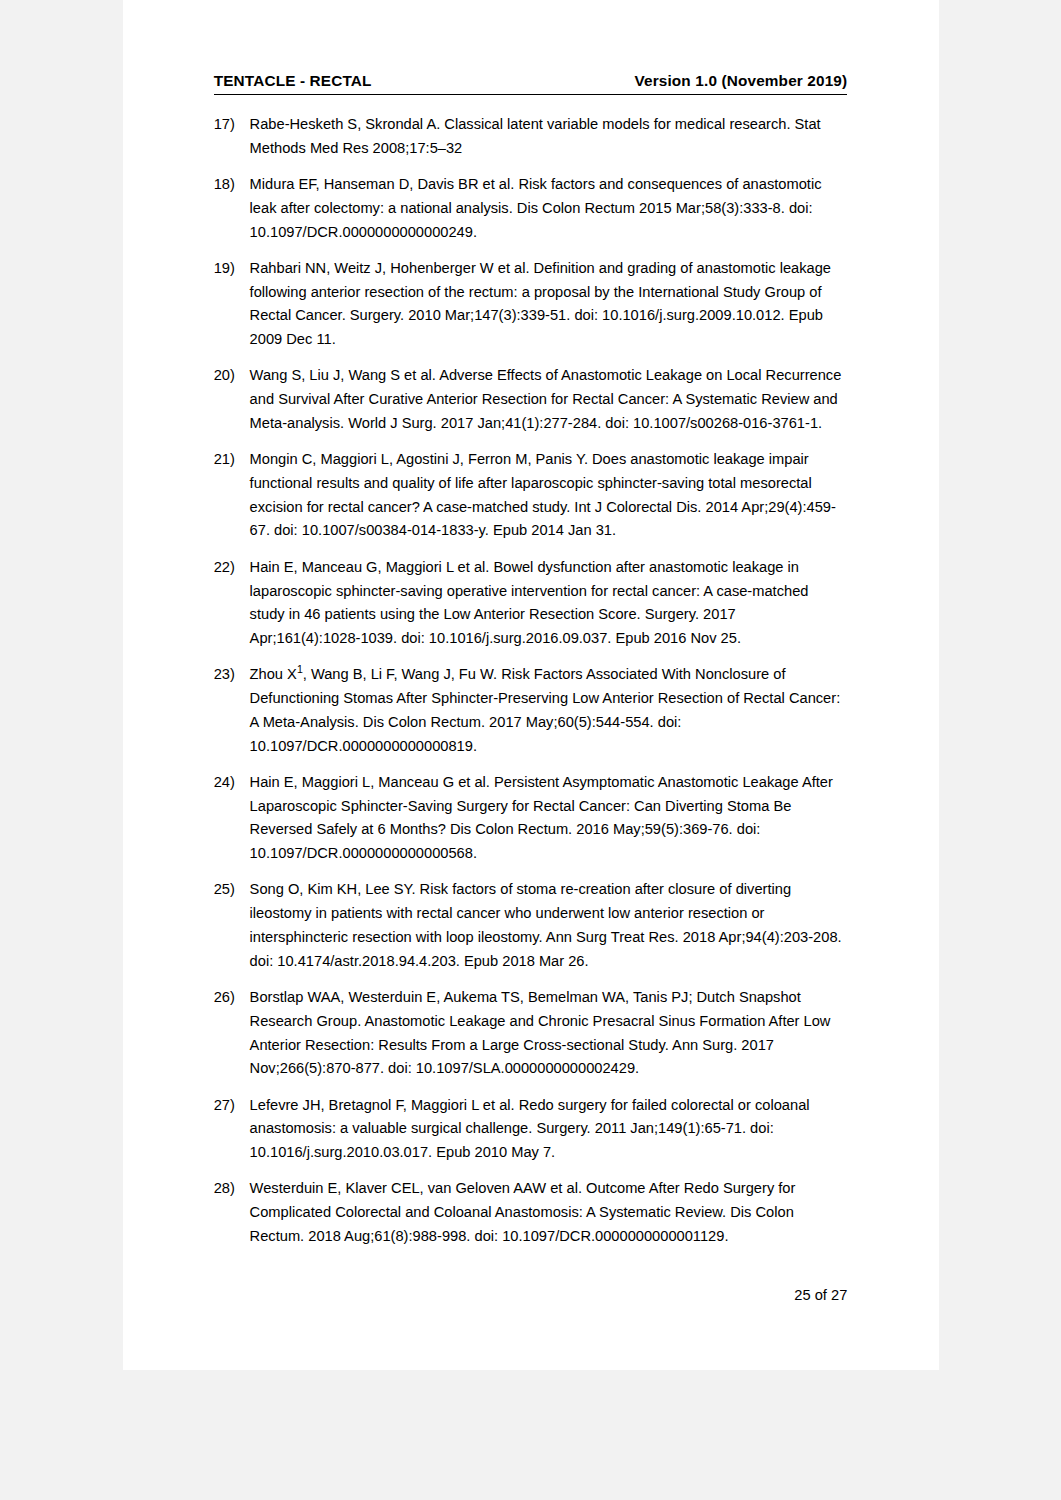TENTACLE - RECTAL
Version 1.0 (November 2019)
17) Rabe-Hesketh S, Skrondal A. Classical latent variable models for medical research. Stat Methods Med Res 2008;17:5–32
18) Midura EF, Hanseman D, Davis BR et al. Risk factors and consequences of anastomotic leak after colectomy: a national analysis. Dis Colon Rectum 2015 Mar;58(3):333-8. doi: 10.1097/DCR.0000000000000249.
19) Rahbari NN, Weitz J, Hohenberger W et al. Definition and grading of anastomotic leakage following anterior resection of the rectum: a proposal by the International Study Group of Rectal Cancer. Surgery. 2010 Mar;147(3):339-51. doi: 10.1016/j.surg.2009.10.012. Epub 2009 Dec 11.
20) Wang S, Liu J, Wang S et al. Adverse Effects of Anastomotic Leakage on Local Recurrence and Survival After Curative Anterior Resection for Rectal Cancer: A Systematic Review and Meta-analysis. World J Surg. 2017 Jan;41(1):277-284. doi: 10.1007/s00268-016-3761-1.
21) Mongin C, Maggiori L, Agostini J, Ferron M, Panis Y. Does anastomotic leakage impair functional results and quality of life after laparoscopic sphincter-saving total mesorectal excision for rectal cancer? A case-matched study. Int J Colorectal Dis. 2014 Apr;29(4):459-67. doi: 10.1007/s00384-014-1833-y. Epub 2014 Jan 31.
22) Hain E, Manceau G, Maggiori L et al. Bowel dysfunction after anastomotic leakage in laparoscopic sphincter-saving operative intervention for rectal cancer: A case-matched study in 46 patients using the Low Anterior Resection Score. Surgery. 2017 Apr;161(4):1028-1039. doi: 10.1016/j.surg.2016.09.037. Epub 2016 Nov 25.
23) Zhou X1, Wang B, Li F, Wang J, Fu W. Risk Factors Associated With Nonclosure of Defunctioning Stomas After Sphincter-Preserving Low Anterior Resection of Rectal Cancer: A Meta-Analysis. Dis Colon Rectum. 2017 May;60(5):544-554. doi: 10.1097/DCR.0000000000000819.
24) Hain E, Maggiori L, Manceau G et al. Persistent Asymptomatic Anastomotic Leakage After Laparoscopic Sphincter-Saving Surgery for Rectal Cancer: Can Diverting Stoma Be Reversed Safely at 6 Months? Dis Colon Rectum. 2016 May;59(5):369-76. doi: 10.1097/DCR.0000000000000568.
25) Song O, Kim KH, Lee SY. Risk factors of stoma re-creation after closure of diverting ileostomy in patients with rectal cancer who underwent low anterior resection or intersphincteric resection with loop ileostomy. Ann Surg Treat Res. 2018 Apr;94(4):203-208. doi: 10.4174/astr.2018.94.4.203. Epub 2018 Mar 26.
26) Borstlap WAA, Westerduin E, Aukema TS, Bemelman WA, Tanis PJ; Dutch Snapshot Research Group. Anastomotic Leakage and Chronic Presacral Sinus Formation After Low Anterior Resection: Results From a Large Cross-sectional Study. Ann Surg. 2017 Nov;266(5):870-877. doi: 10.1097/SLA.0000000000002429.
27) Lefevre JH, Bretagnol F, Maggiori L et al. Redo surgery for failed colorectal or coloanal anastomosis: a valuable surgical challenge. Surgery. 2011 Jan;149(1):65-71. doi: 10.1016/j.surg.2010.03.017. Epub 2010 May 7.
28) Westerduin E, Klaver CEL, van Geloven AAW et al. Outcome After Redo Surgery for Complicated Colorectal and Coloanal Anastomosis: A Systematic Review. Dis Colon Rectum. 2018 Aug;61(8):988-998. doi: 10.1097/DCR.0000000000001129.
25 of 27